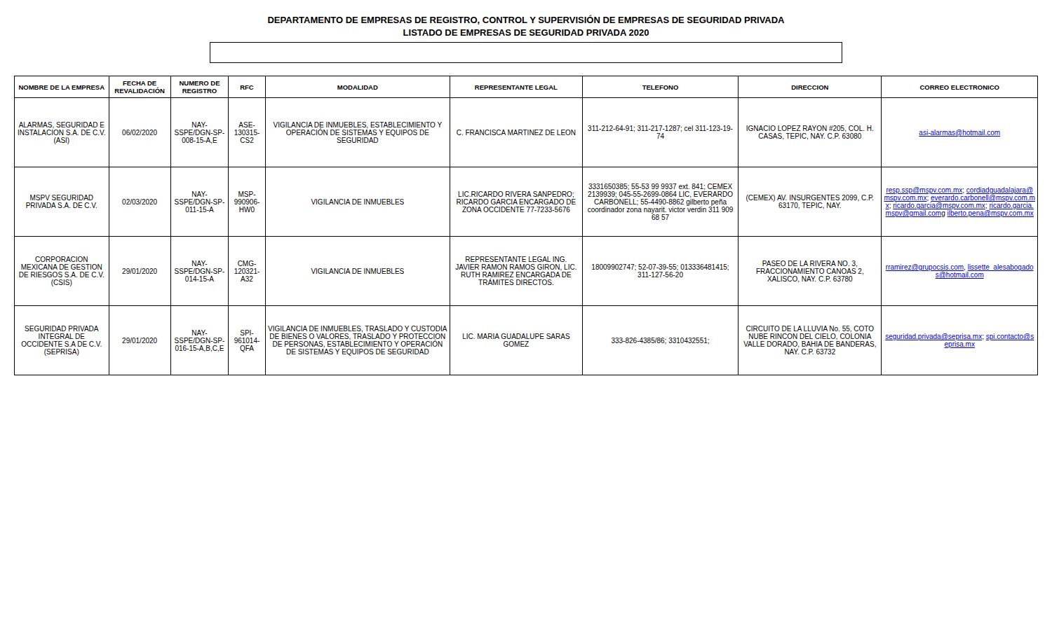DEPARTAMENTO DE EMPRESAS DE REGISTRO, CONTROL Y SUPERVISIÓN DE EMPRESAS DE SEGURIDAD PRIVADA
LISTADO DE EMPRESAS DE SEGURIDAD PRIVADA 2020
| NOMBRE DE LA EMPRESA | FECHA DE REVALIDACIÓN | NUMERO DE REGISTRO | RFC | MODALIDAD | REPRESENTANTE LEGAL | TELEFONO | DIRECCION | CORREO ELECTRONICO |
| --- | --- | --- | --- | --- | --- | --- | --- | --- |
| ALARMAS, SEGURIDAD E INSTALACION S.A. DE C.V. (ASI) | 06/02/2020 | NAY-SSPE/DGN-SP-008-15-A,E | ASE-130315-CS2 | VIGILANCIA DE INMUEBLES, ESTABLECIMIENTO Y OPERACIÓN DE SISTEMAS Y EQUIPOS DE SEGURIDAD | C. FRANCISCA MARTINEZ DE LEON | 311-212-64-91; 311-217-1287; cel 311-123-19-74 | IGNACIO LOPEZ RAYON #205, COL. H. CASAS, TEPIC, NAY. C.P. 63080 | asi-alarmas@hotmail.com |
| MSPV SEGURIDAD PRIVADA S.A. DE C.V. | 02/03/2020 | NAY-SSPE/DGN-SP-011-15-A | MSP-990906-HW0 | VIGILANCIA DE INMUEBLES | LIC.RICARDO RIVERA SANPEDRO; RICARDO GARCIA ENCARGADO DE ZONA OCCIDENTE 77-7233-5676 | 3331650385; 55-53 99 9937 ext. 841; CEMEX 2139939; 045-55-2699-0864 LIC, EVERARDO CARBONELL; 55-4490-8862 gilberto peña coordinador zona nayarit. victor verdin 311 909 68 57 | (CEMEX) AV. INSURGENTES 2099, C.P. 63170, TEPIC, NAY. | resp.ssp@mspv.com.mx ; cordiadguadalajara@mspv.com.mx ; everardo.carbonell@mspv.com.mx ; ricardo.garcia@mspv.com.mx ; ricardo.garcia.mspv@gmail.com g ilberto.pena@mspv.com.mx |
| CORPORACION MEXICANA DE GESTION DE RIESGOS S.A. DE C.V. (CSIS) | 29/01/2020 | NAY-SSPE/DGN-SP-014-15-A | CMG-120321-A32 | VIGILANCIA DE INMUEBLES | REPRESENTANTE LEGAL ING. JAVIER RAMON RAMOS GIRON, LIC. RUTH RAMIREZ ENCARGADA DE TRÁMITES DIRECTOS. | 18009902747; 52-07-39-55; 013336481415; 311-127-56-20 | PASEO DE LA RIVERA NO. 3, FRACCIONAMIENTO CANOAS 2, XALISCO, NAY. C.P. 63780 | rramirez@grupocsis.com , lissette_alesabogados@hotmail.com |
| SEGURIDAD PRIVADA INTEGRAL DE OCCIDENTE S.A DE C.V. (SEPRISA) | 29/01/2020 | NAY-SSPE/DGN-SP-016-15-A,B,C,E | SPI-961014-QFA | VIGILANCIA DE INMUEBLES, TRASLADO Y CUSTODIA DE BIENES O VALORES, TRASLADO Y PROTECCION DE PERSONAS, ESTABLECIMIENTO Y OPERACIÓN DE SISTEMAS Y EQUIPOS DE SEGURIDAD | LIC. MARIA GUADALUPE SARAS GOMEZ | 333-826-4385/86; 3310432551; | CIRCUITO DE LA LLUVIA No. 55, COTO NUBE RINCON DEL CIELO, COLONIA VALLE DORADO, BAHIA DE BANDERAS, NAY. C.P. 63732 | seguridad.privada@seprisa.mx ; spi.contacto@seprisa.mx |